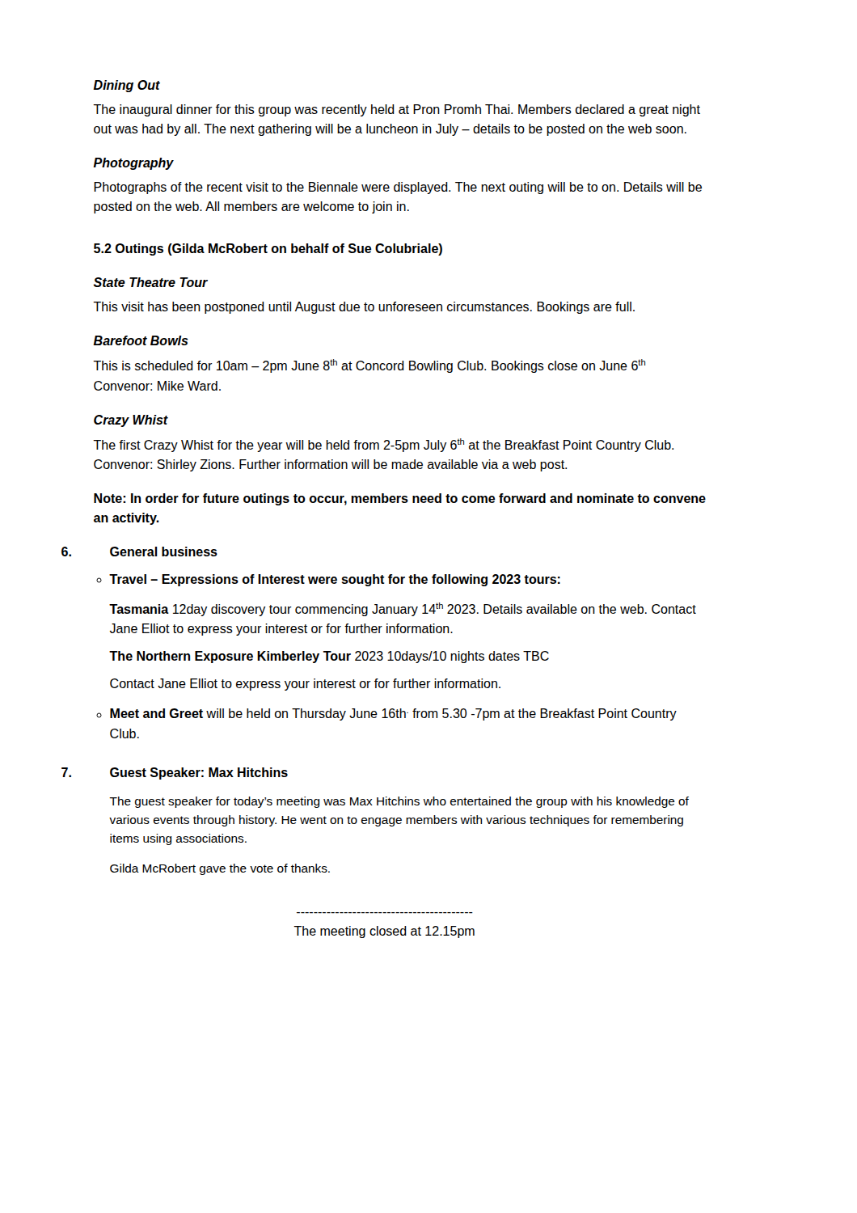Dining Out
The inaugural dinner for this group was recently held at Pron Promh Thai. Members declared a great night out was had by all. The next gathering will be a luncheon in July – details to be posted on the web soon.
Photography
Photographs of the recent visit to the Biennale were displayed. The next outing will be to on. Details will be posted on the web. All members are welcome to join in.
5.2 Outings (Gilda McRobert on behalf of Sue Colubriale)
State Theatre Tour
This visit has been postponed until August due to unforeseen circumstances. Bookings are full.
Barefoot Bowls
This is scheduled for 10am – 2pm June 8th at Concord Bowling Club. Bookings close on June 6th Convenor: Mike Ward.
Crazy Whist
The first Crazy Whist for the year will be held from 2-5pm July 6th at the Breakfast Point Country Club. Convenor: Shirley Zions. Further information will be made available via a web post.
Note: In order for future outings to occur, members need to come forward and nominate to convene an activity.
6. General business
Travel – Expressions of Interest were sought for the following 2023 tours:
Tasmania 12day discovery tour commencing January 14th 2023. Details available on the web. Contact Jane Elliot to express your interest or for further information.
The Northern Exposure Kimberley Tour 2023 10days/10 nights dates TBC
Contact Jane Elliot to express your interest or for further information.
Meet and Greet will be held on Thursday June 16th. from 5.30 -7pm at the Breakfast Point Country Club.
7. Guest Speaker: Max Hitchins
The guest speaker for today’s meeting was Max Hitchins who entertained the group with his knowledge of various events through history. He went on to engage members with various techniques for remembering items using associations.
Gilda McRobert gave the vote of thanks.
-----------------------------------------
The meeting closed at 12.15pm